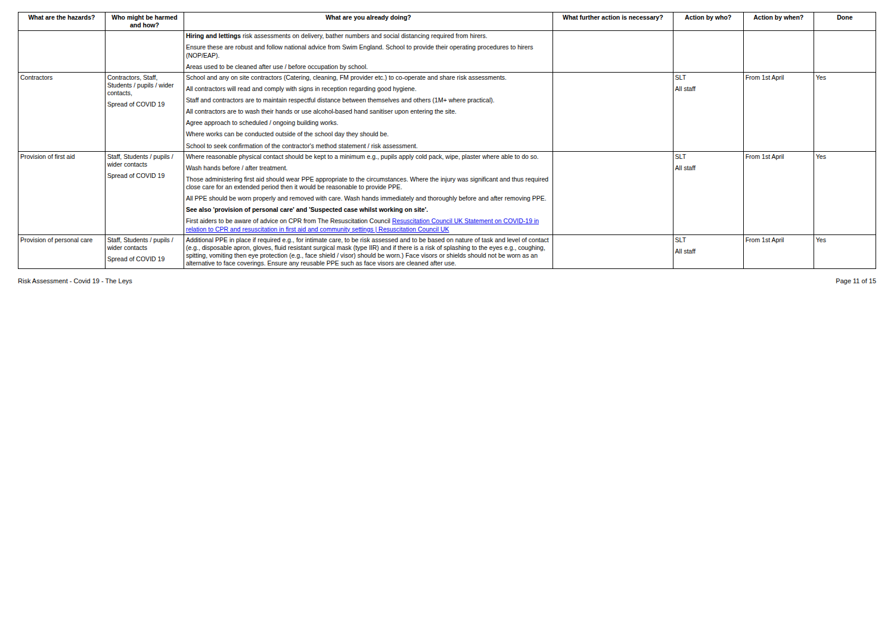| What are the hazards? | Who might be harmed and how? | What are you already doing? | What further action is necessary? | Action by who? | Action by when? | Done |
| --- | --- | --- | --- | --- | --- | --- |
| | | Hiring and lettings risk assessments on delivery, bather numbers and social distancing required from hirers. Ensure these are robust and follow national advice from Swim England. School to provide their operating procedures to hirers (NOP/EAP). Areas used to be cleaned after use / before occupation by school. | | | | |
| Contractors | Contractors, Staff, Students / pupils / wider contacts, Spread of COVID 19 | School and any on site contractors (Catering, cleaning, FM provider etc.) to co-operate and share risk assessments. All contractors will read and comply with signs in reception regarding good hygiene. Staff and contractors are to maintain respectful distance between themselves and others (1M+ where practical). All contractors are to wash their hands or use alcohol-based hand sanitiser upon entering the site. Agree approach to scheduled / ongoing building works. Where works can be conducted outside of the school day they should be. School to seek confirmation of the contractor's method statement / risk assessment. | | SLT All staff | From 1st April | Yes |
| Provision of first aid | Staff, Students / pupils / wider contacts Spread of COVID 19 | Where reasonable physical contact should be kept to a minimum e.g., pupils apply cold pack, wipe, plaster where able to do so. Wash hands before / after treatment. Those administering first aid should wear PPE appropriate to the circumstances. Where the injury was significant and thus required close care for an extended period then it would be reasonable to provide PPE. All PPE should be worn properly and removed with care. Wash hands immediately and thoroughly before and after removing PPE. See also 'provision of personal care' and 'Suspected case whilst working on site'. First aiders to be aware of advice on CPR from The Resuscitation Council Resuscitation Council UK Statement on COVID-19 in relation to CPR and resuscitation in first aid and community settings / Resuscitation Council UK | | SLT All staff | From 1st April | Yes |
| Provision of personal care | Staff, Students / pupils / wider contacts Spread of COVID 19 | Additional PPE in place if required e.g., for intimate care, to be risk assessed and to be based on nature of task and level of contact (e.g., disposable apron, gloves, fluid resistant surgical mask (type IIR) and if there is a risk of splashing to the eyes e.g., coughing, spitting, vomiting then eye protection (e.g., face shield / visor) should be worn.) Face visors or shields should not be worn as an alternative to face coverings. Ensure any reusable PPE such as face visors are cleaned after use. | | SLT All staff | From 1st April | Yes |
Risk Assessment - Covid 19 - The Leys Page 11 of 15